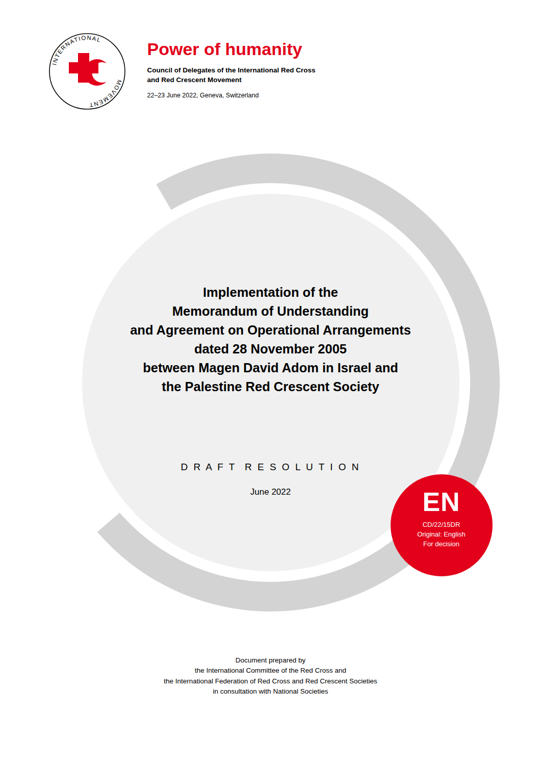INTERNATIONAL MOVEMENT
Power of humanity
Council of Delegates of the International Red Cross
and Red Crescent Movement
22–23 June 2022, Geneva, Switzerland
Implementation of the
Memorandum of Understanding
and Agreement on Operational Arrangements
dated 28 November 2005
between Magen David Adom in Israel and
the Palestine Red Crescent Society
D R A F T R E S O L U T I O N
June 2022
EN
CD/22/15DR
Original: English
For decision
Document prepared by
the International Committee of the Red Cross and
the International Federation of Red Cross and Red Crescent Societies
in consultation with National Societies